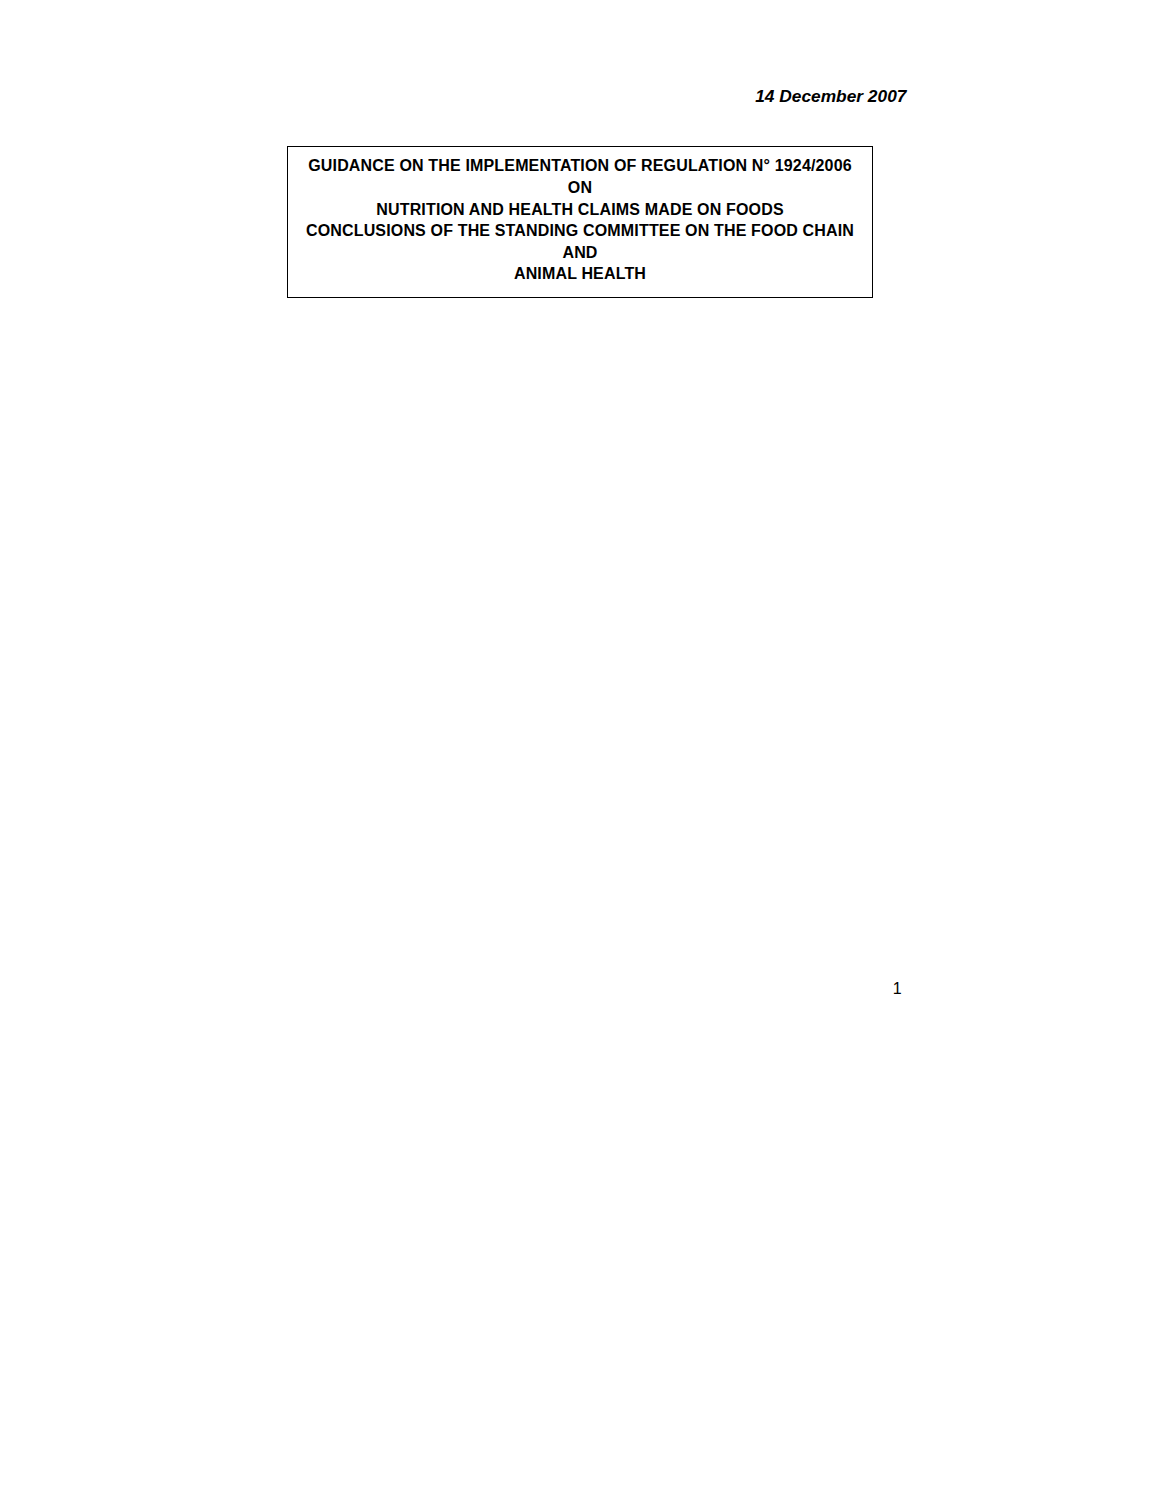14 December 2007
Guidance on the Implementation of Regulation N° 1924/2006 on
Nutrition and Health Claims Made on Foods
Conclusions of the Standing Committee on the Food Chain and
Animal Health
1